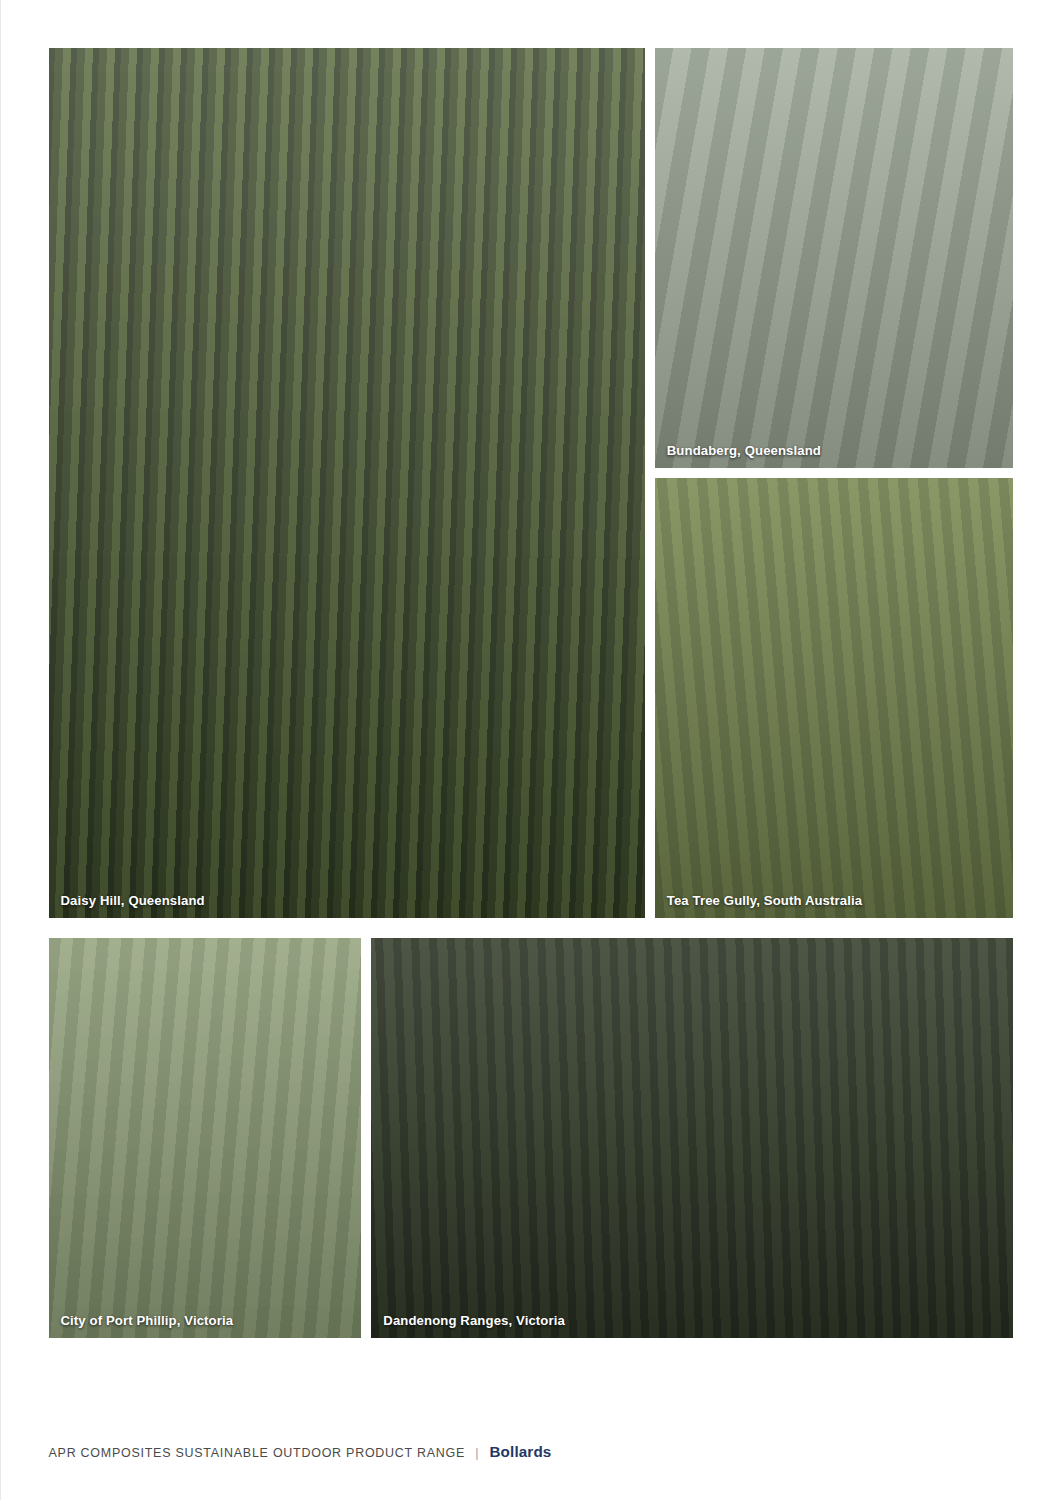Daisy Hill, Queensland
Bundaberg, Queensland
Tea Tree Gully, South Australia
City of Port Phillip, Victoria
Dandenong Ranges, Victoria
APR Composites Sustainable Outdoor Product Range | Bollards